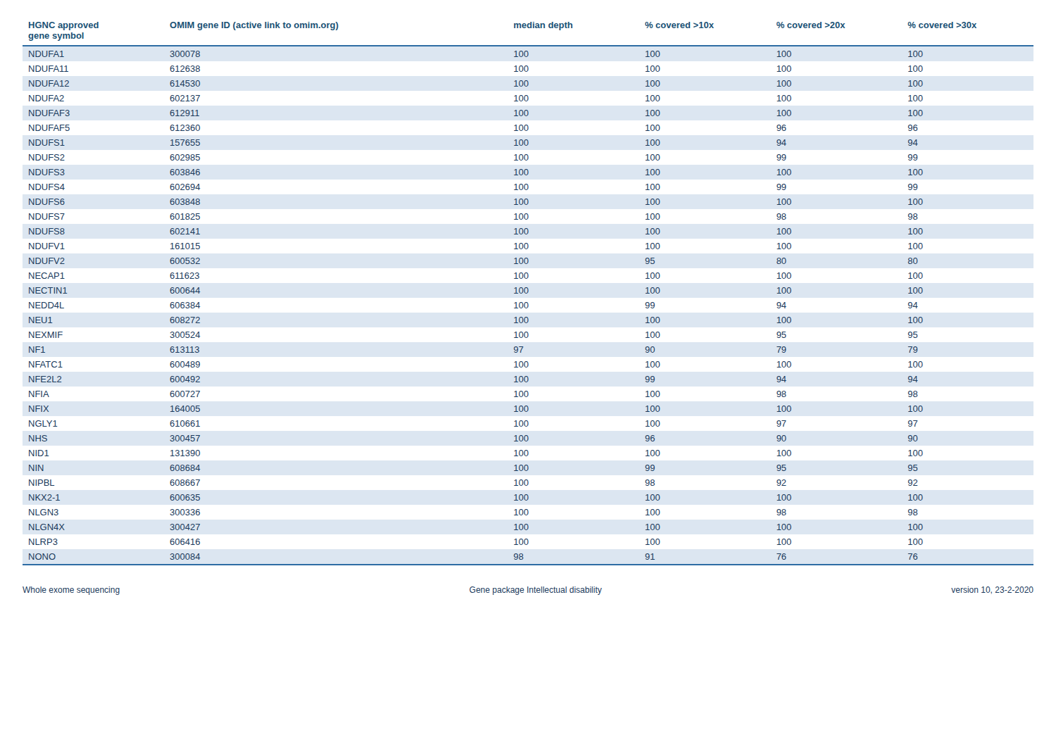| HGNC approved gene symbol | OMIM gene ID (active link to omim.org) | median depth | % covered >10x | % covered >20x | % covered >30x |
| --- | --- | --- | --- | --- | --- |
| NDUFA1 | 300078 | 100 | 100 | 100 | 100 |
| NDUFA11 | 612638 | 100 | 100 | 100 | 100 |
| NDUFA12 | 614530 | 100 | 100 | 100 | 100 |
| NDUFA2 | 602137 | 100 | 100 | 100 | 100 |
| NDUFAF3 | 612911 | 100 | 100 | 100 | 100 |
| NDUFAF5 | 612360 | 100 | 100 | 96 | 96 |
| NDUFS1 | 157655 | 100 | 100 | 94 | 94 |
| NDUFS2 | 602985 | 100 | 100 | 99 | 99 |
| NDUFS3 | 603846 | 100 | 100 | 100 | 100 |
| NDUFS4 | 602694 | 100 | 100 | 99 | 99 |
| NDUFS6 | 603848 | 100 | 100 | 100 | 100 |
| NDUFS7 | 601825 | 100 | 100 | 98 | 98 |
| NDUFS8 | 602141 | 100 | 100 | 100 | 100 |
| NDUFV1 | 161015 | 100 | 100 | 100 | 100 |
| NDUFV2 | 600532 | 100 | 95 | 80 | 80 |
| NECAP1 | 611623 | 100 | 100 | 100 | 100 |
| NECTIN1 | 600644 | 100 | 100 | 100 | 100 |
| NEDD4L | 606384 | 100 | 99 | 94 | 94 |
| NEU1 | 608272 | 100 | 100 | 100 | 100 |
| NEXMIF | 300524 | 100 | 100 | 95 | 95 |
| NF1 | 613113 | 97 | 90 | 79 | 79 |
| NFATC1 | 600489 | 100 | 100 | 100 | 100 |
| NFE2L2 | 600492 | 100 | 99 | 94 | 94 |
| NFIA | 600727 | 100 | 100 | 98 | 98 |
| NFIX | 164005 | 100 | 100 | 100 | 100 |
| NGLY1 | 610661 | 100 | 100 | 97 | 97 |
| NHS | 300457 | 100 | 96 | 90 | 90 |
| NID1 | 131390 | 100 | 100 | 100 | 100 |
| NIN | 608684 | 100 | 99 | 95 | 95 |
| NIPBL | 608667 | 100 | 98 | 92 | 92 |
| NKX2-1 | 600635 | 100 | 100 | 100 | 100 |
| NLGN3 | 300336 | 100 | 100 | 98 | 98 |
| NLGN4X | 300427 | 100 | 100 | 100 | 100 |
| NLRP3 | 606416 | 100 | 100 | 100 | 100 |
| NONO | 300084 | 98 | 91 | 76 | 76 |
Whole exome sequencing Gene package Intellectual disability version 10, 23-2-2020